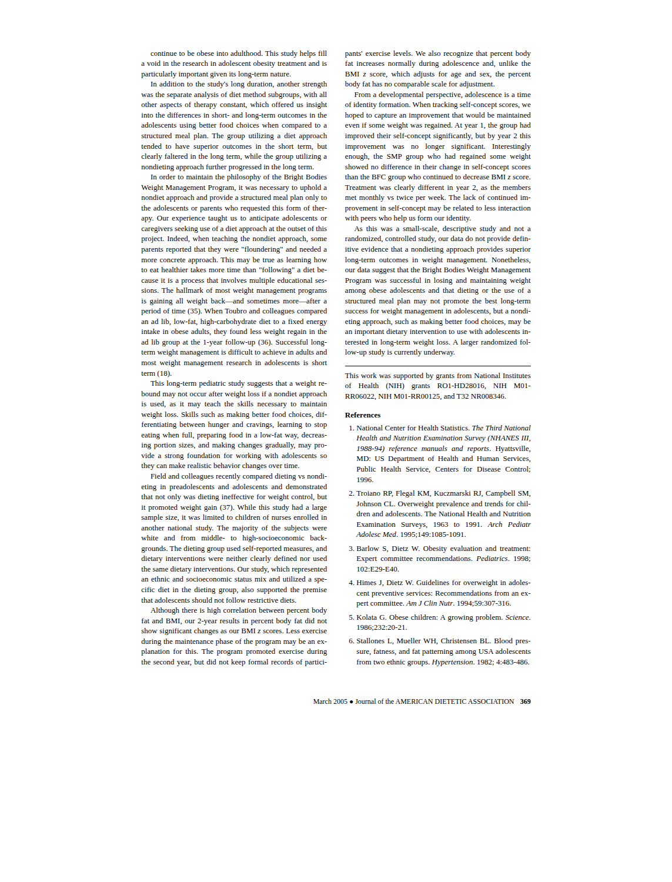continue to be obese into adulthood. This study helps fill a void in the research in adolescent obesity treatment and is particularly important given its long-term nature.
In addition to the study's long duration, another strength was the separate analysis of diet method subgroups, with all other aspects of therapy constant, which offered us insight into the differences in short- and long-term outcomes in the adolescents using better food choices when compared to a structured meal plan. The group utilizing a diet approach tended to have superior outcomes in the short term, but clearly faltered in the long term, while the group utilizing a nondieting approach further progressed in the long term.
In order to maintain the philosophy of the Bright Bodies Weight Management Program, it was necessary to uphold a nondiet approach and provide a structured meal plan only to the adolescents or parents who requested this form of therapy. Our experience taught us to anticipate adolescents or caregivers seeking use of a diet approach at the outset of this project. Indeed, when teaching the nondiet approach, some parents reported that they were "floundering" and needed a more concrete approach. This may be true as learning how to eat healthier takes more time than "following" a diet because it is a process that involves multiple educational sessions. The hallmark of most weight management programs is gaining all weight back—and sometimes more—after a period of time (35). When Toubro and colleagues compared an ad lib, low-fat, high-carbohydrate diet to a fixed energy intake in obese adults, they found less weight regain in the ad lib group at the 1-year follow-up (36). Successful long-term weight management is difficult to achieve in adults and most weight management research in adolescents is short term (18).
This long-term pediatric study suggests that a weight rebound may not occur after weight loss if a nondiet approach is used, as it may teach the skills necessary to maintain weight loss. Skills such as making better food choices, differentiating between hunger and cravings, learning to stop eating when full, preparing food in a low-fat way, decreasing portion sizes, and making changes gradually, may provide a strong foundation for working with adolescents so they can make realistic behavior changes over time.
Field and colleagues recently compared dieting vs nondieting in preadolescents and adolescents and demonstrated that not only was dieting ineffective for weight control, but it promoted weight gain (37). While this study had a large sample size, it was limited to children of nurses enrolled in another national study. The majority of the subjects were white and from middle- to high-socioeconomic backgrounds. The dieting group used self-reported measures, and dietary interventions were neither clearly defined nor used the same dietary interventions. Our study, which represented an ethnic and socioeconomic status mix and utilized a specific diet in the dieting group, also supported the premise that adolescents should not follow restrictive diets.
Although there is high correlation between percent body fat and BMI, our 2-year results in percent body fat did not show significant changes as our BMI z scores. Less exercise during the maintenance phase of the program may be an explanation for this. The program promoted exercise during the second year, but did not keep formal records of participants' exercise levels. We also recognize that percent body fat increases normally during adolescence and, unlike the BMI z score, which adjusts for age and sex, the percent body fat has no comparable scale for adjustment.
From a developmental perspective, adolescence is a time of identity formation. When tracking self-concept scores, we hoped to capture an improvement that would be maintained even if some weight was regained. At year 1, the group had improved their self-concept significantly, but by year 2 this improvement was no longer significant. Interestingly enough, the SMP group who had regained some weight showed no difference in their change in self-concept scores than the BFC group who continued to decrease BMI z score. Treatment was clearly different in year 2, as the members met monthly vs twice per week. The lack of continued improvement in self-concept may be related to less interaction with peers who help us form our identity.
As this was a small-scale, descriptive study and not a randomized, controlled study, our data do not provide definitive evidence that a nondieting approach provides superior long-term outcomes in weight management. Nonetheless, our data suggest that the Bright Bodies Weight Management Program was successful in losing and maintaining weight among obese adolescents and that dieting or the use of a structured meal plan may not promote the best long-term success for weight management in adolescents, but a nondieting approach, such as making better food choices, may be an important dietary intervention to use with adolescents interested in long-term weight loss. A larger randomized follow-up study is currently underway.
This work was supported by grants from National Institutes of Health (NIH) grants RO1-HD28016, NIH M01-RR06022, NIH M01-RR00125, and T32 NR008346.
References
National Center for Health Statistics. The Third National Health and Nutrition Examination Survey (NHANES III, 1988-94) reference manuals and reports. Hyattsville, MD: US Department of Health and Human Services, Public Health Service, Centers for Disease Control; 1996.
Troiano RP, Flegal KM, Kuczmarski RJ, Campbell SM, Johnson CL. Overweight prevalence and trends for children and adolescents. The National Health and Nutrition Examination Surveys, 1963 to 1991. Arch Pediatr Adolesc Med. 1995;149:1085-1091.
Barlow S, Dietz W. Obesity evaluation and treatment: Expert committee recommendations. Pediatrics. 1998; 102:E29-E40.
Himes J, Dietz W. Guidelines for overweight in adolescent preventive services: Recommendations from an expert committee. Am J Clin Nutr. 1994;59:307-316.
Kolata G. Obese children: A growing problem. Science. 1986;232:20-21.
Stallones L, Mueller WH, Christensen BL. Blood pressure, fatness, and fat patterning among USA adolescents from two ethnic groups. Hypertension. 1982; 4:483-486.
March 2005 ● Journal of the AMERICAN DIETETIC ASSOCIATION 369